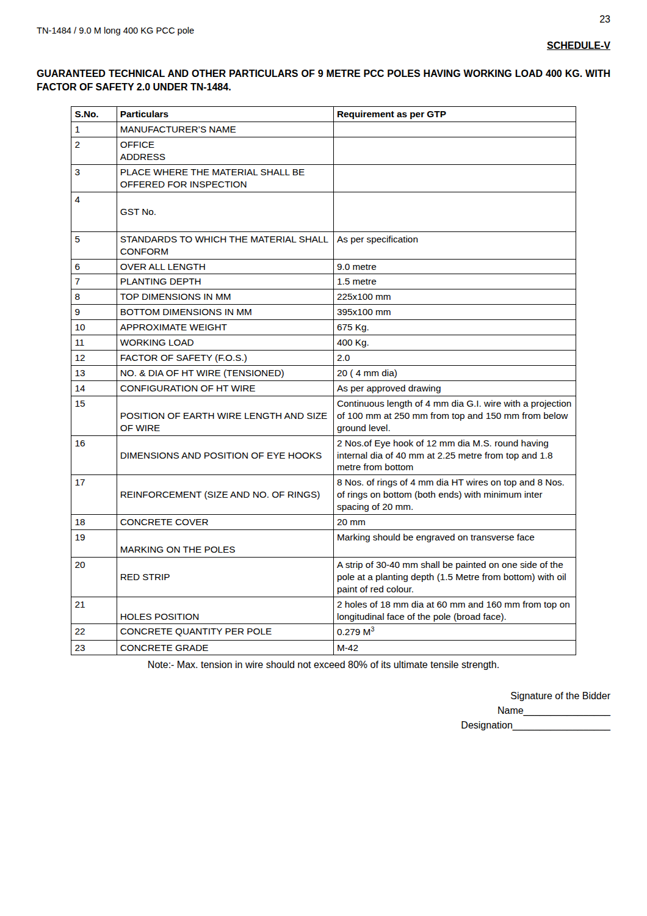TN-1484 / 9.0 M long 400 KG PCC pole 23
SCHEDULE-V
GUARANTEED TECHNICAL AND OTHER PARTICULARS OF 9 METRE PCC POLES HAVING WORKING LOAD 400 KG. WITH FACTOR OF SAFETY 2.0 UNDER TN-1484.
| S.No. | Particulars | Requirement as per GTP |
| --- | --- | --- |
| 1 | MANUFACTURER’S NAME | |
| 2 | OFFICE ADDRESS | |
| 3 | PLACE WHERE THE MATERIAL SHALL BE OFFERED FOR INSPECTION | |
| 4 | GST No. | |
| 5 | STANDARDS TO WHICH THE MATERIAL SHALL CONFORM | As per specification |
| 6 | OVER ALL LENGTH | 9.0 metre |
| 7 | PLANTING DEPTH | 1.5 metre |
| 8 | TOP DIMENSIONS IN MM | 225x100 mm |
| 9 | BOTTOM DIMENSIONS IN MM | 395x100 mm |
| 10 | APPROXIMATE WEIGHT | 675 Kg. |
| 11 | WORKING LOAD | 400 Kg. |
| 12 | FACTOR OF SAFETY (F.O.S.) | 2.0 |
| 13 | NO. & DIA OF HT WIRE (TENSIONED) | 20 ( 4 mm dia) |
| 14 | CONFIGURATION OF HT WIRE | As per approved drawing |
| 15 | POSITION OF EARTH WIRE LENGTH AND SIZE OF WIRE | Continuous length of 4 mm dia G.I. wire with a projection of 100 mm at 250 mm from top and 150 mm from below ground level. |
| 16 | DIMENSIONS AND POSITION OF EYE HOOKS | 2 Nos.of Eye hook of 12 mm dia M.S. round having internal dia of 40 mm at 2.25 metre from top and 1.8 metre from bottom |
| 17 | REINFORCEMENT (SIZE AND NO. OF RINGS) | 8 Nos. of rings of 4 mm dia HT wires on top and 8 Nos. of rings on bottom (both ends) with minimum inter spacing of 20 mm. |
| 18 | CONCRETE COVER | 20 mm |
| 19 | MARKING ON THE POLES | Marking should be engraved on transverse face |
| 20 | RED STRIP | A strip of 30-40 mm shall be painted on one side of the pole at a planting depth (1.5 Metre from bottom) with oil paint of red colour. |
| 21 | HOLES POSITION | 2 holes of 18 mm dia at 60 mm and 160 mm from top on longitudinal face of the pole (broad face). |
| 22 | CONCRETE QUANTITY PER POLE | 0.279 M 3 |
| 23 | CONCRETE GRADE | M-42 |
Note:- Max. tension in wire should not exceed 80% of its ultimate tensile strength.
Signature of the Bidder
Name________________
Designation__________________